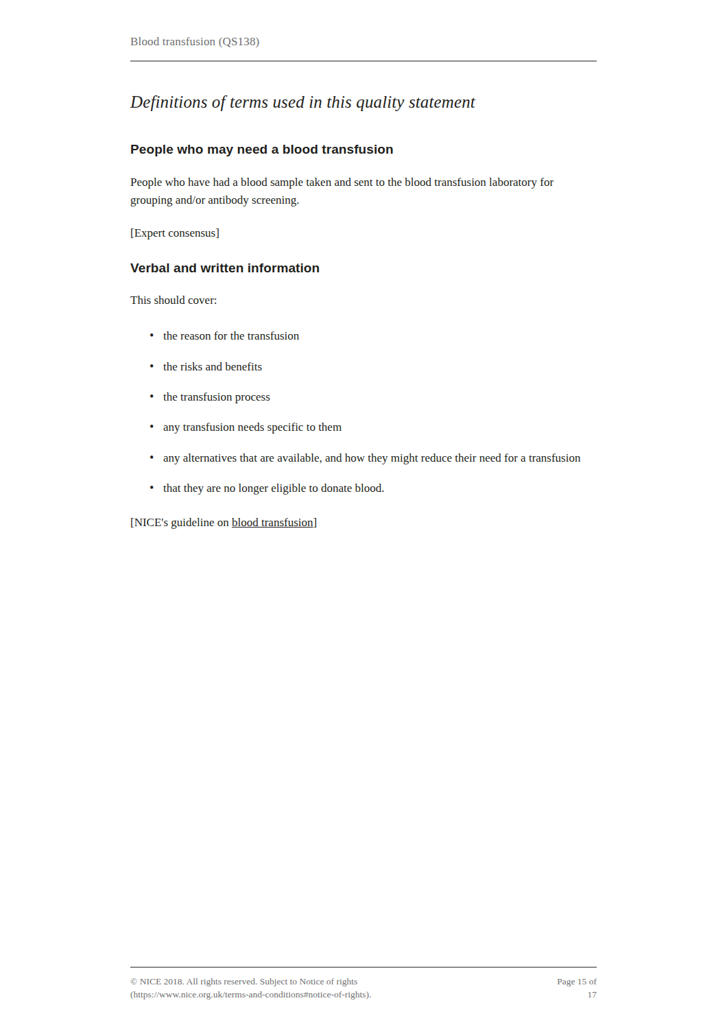Blood transfusion (QS138)
Definitions of terms used in this quality statement
People who may need a blood transfusion
People who have had a blood sample taken and sent to the blood transfusion laboratory for grouping and/or antibody screening.
[Expert consensus]
Verbal and written information
This should cover:
the reason for the transfusion
the risks and benefits
the transfusion process
any transfusion needs specific to them
any alternatives that are available, and how they might reduce their need for a transfusion
that they are no longer eligible to donate blood.
[NICE's guideline on blood transfusion]
© NICE 2018. All rights reserved. Subject to Notice of rights (https://www.nice.org.uk/terms-and-conditions#notice-of-rights).
Page 15 of
17